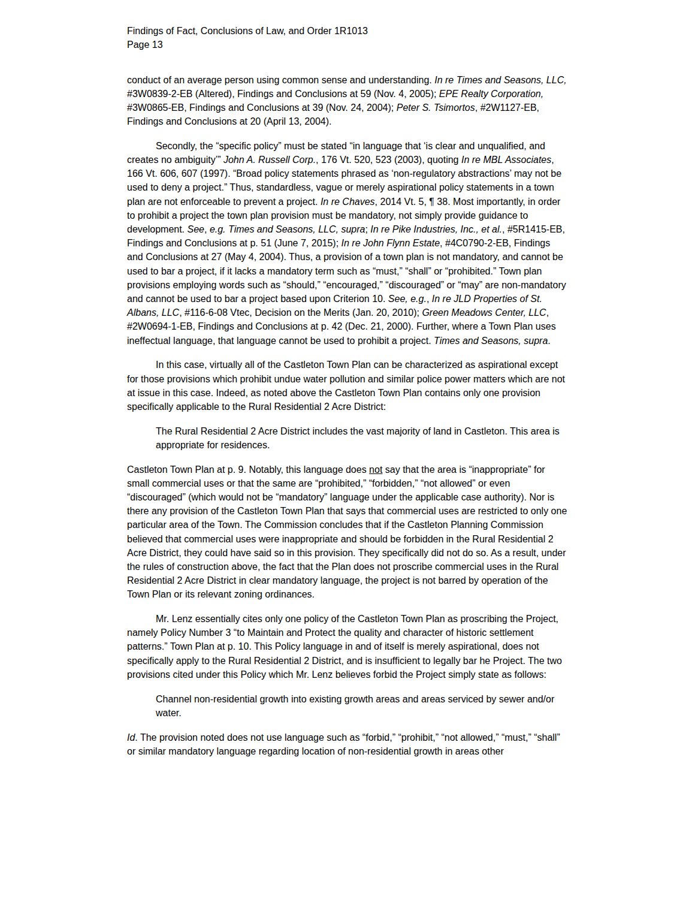Findings of Fact, Conclusions of Law, and Order 1R1013
Page 13
conduct of an average person using common sense and understanding. In re Times and Seasons, LLC, #3W0839-2-EB (Altered), Findings and Conclusions at 59 (Nov. 4, 2005); EPE Realty Corporation, #3W0865-EB, Findings and Conclusions at 39 (Nov. 24, 2004); Peter S. Tsimortos, #2W1127-EB, Findings and Conclusions at 20 (April 13, 2004).
Secondly, the “specific policy” must be stated “in language that ‘is clear and unqualified, and creates no ambiguity’” John A. Russell Corp., 176 Vt. 520, 523 (2003), quoting In re MBL Associates, 166 Vt. 606, 607 (1997). “Broad policy statements phrased as ‘non-regulatory abstractions’ may not be used to deny a project.” Thus, standardless, vague or merely aspirational policy statements in a town plan are not enforceable to prevent a project. In re Chaves, 2014 Vt. 5, ¶ 38. Most importantly, in order to prohibit a project the town plan provision must be mandatory, not simply provide guidance to development. See, e.g. Times and Seasons, LLC, supra; In re Pike Industries, Inc., et al., #5R1415-EB, Findings and Conclusions at p. 51 (June 7, 2015); In re John Flynn Estate, #4C0790-2-EB, Findings and Conclusions at 27 (May 4, 2004). Thus, a provision of a town plan is not mandatory, and cannot be used to bar a project, if it lacks a mandatory term such as “must,” “shall” or “prohibited.” Town plan provisions employing words such as “should,” “encouraged,” “discouraged” or “may” are non-mandatory and cannot be used to bar a project based upon Criterion 10. See, e.g., In re JLD Properties of St. Albans, LLC, #116-6-08 Vtec, Decision on the Merits (Jan. 20, 2010); Green Meadows Center, LLC, #2W0694-1-EB, Findings and Conclusions at p. 42 (Dec. 21, 2000). Further, where a Town Plan uses ineffectual language, that language cannot be used to prohibit a project. Times and Seasons, supra.
In this case, virtually all of the Castleton Town Plan can be characterized as aspirational except for those provisions which prohibit undue water pollution and similar police power matters which are not at issue in this case. Indeed, as noted above the Castleton Town Plan contains only one provision specifically applicable to the Rural Residential 2 Acre District:
The Rural Residential 2 Acre District includes the vast majority of land in Castleton. This area is appropriate for residences.
Castleton Town Plan at p. 9. Notably, this language does not say that the area is “inappropriate” for small commercial uses or that the same are “prohibited,” “forbidden,” “not allowed” or even “discouraged” (which would not be “mandatory” language under the applicable case authority). Nor is there any provision of the Castleton Town Plan that says that commercial uses are restricted to only one particular area of the Town. The Commission concludes that if the Castleton Planning Commission believed that commercial uses were inappropriate and should be forbidden in the Rural Residential 2 Acre District, they could have said so in this provision. They specifically did not do so. As a result, under the rules of construction above, the fact that the Plan does not proscribe commercial uses in the Rural Residential 2 Acre District in clear mandatory language, the project is not barred by operation of the Town Plan or its relevant zoning ordinances.
Mr. Lenz essentially cites only one policy of the Castleton Town Plan as proscribing the Project, namely Policy Number 3 “to Maintain and Protect the quality and character of historic settlement patterns.” Town Plan at p. 10. This Policy language in and of itself is merely aspirational, does not specifically apply to the Rural Residential 2 District, and is insufficient to legally bar he Project. The two provisions cited under this Policy which Mr. Lenz believes forbid the Project simply state as follows:
Channel non-residential growth into existing growth areas and areas serviced by sewer and/or water.
Id. The provision noted does not use language such as “forbid,” “prohibit,” “not allowed,” “must,” “shall” or similar mandatory language regarding location of non-residential growth in areas other